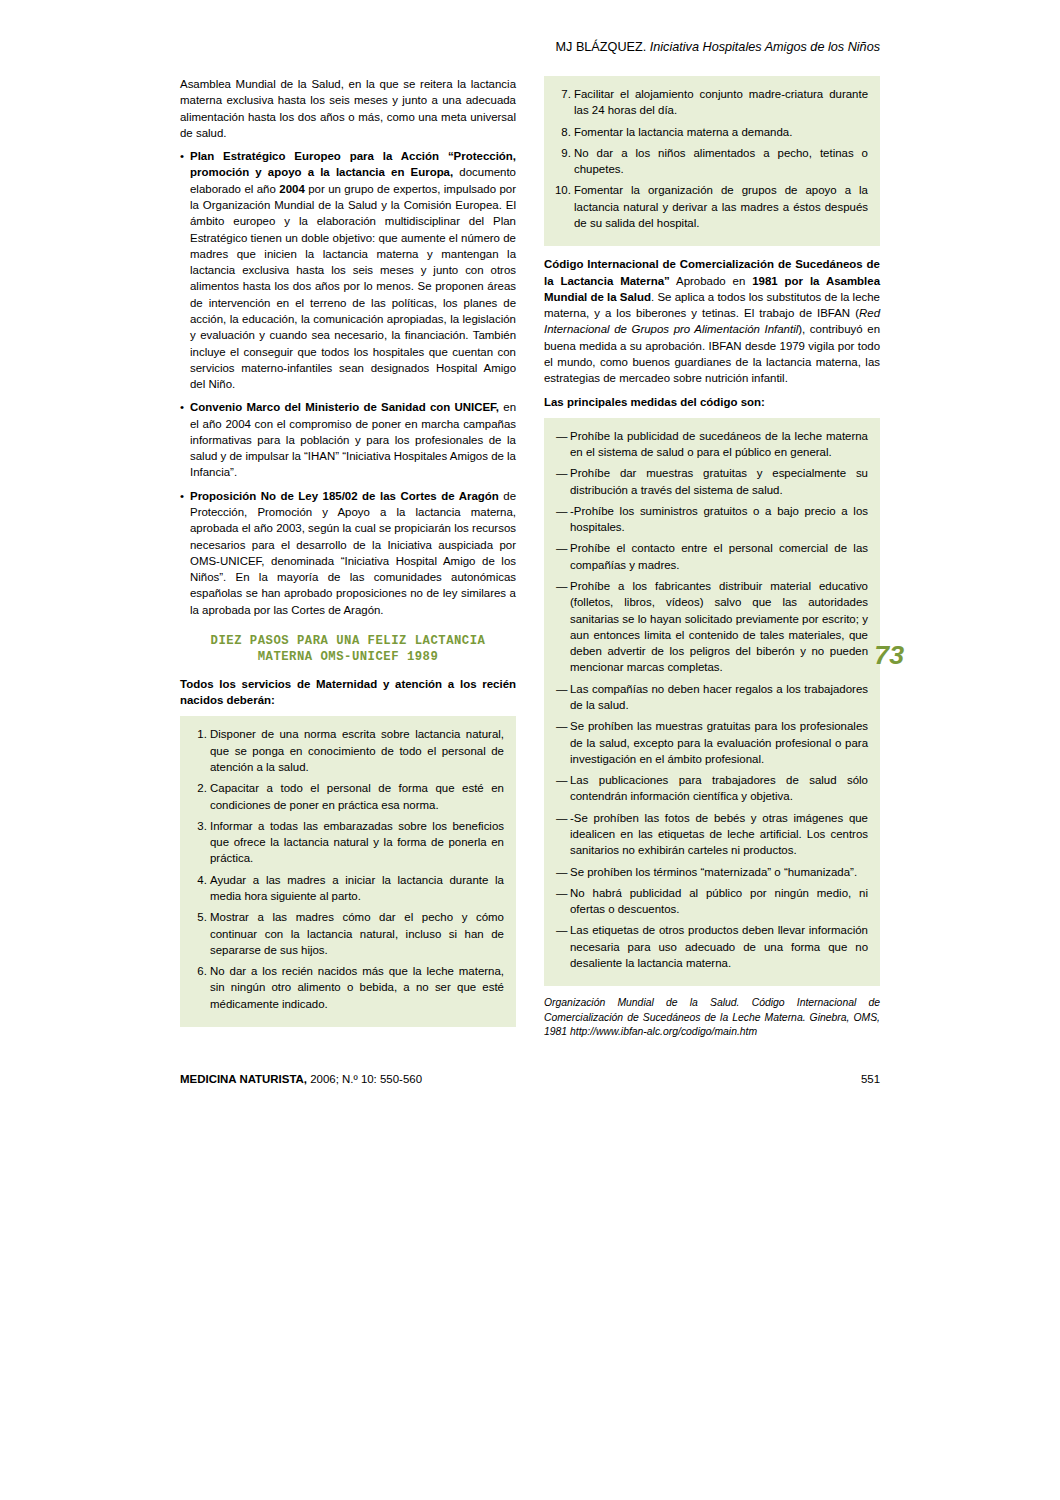MJ BLÁZQUEZ. Iniciativa Hospitales Amigos de los Niños
73
Asamblea Mundial de la Salud, en la que se reitera la lactancia materna exclusiva hasta los seis meses y junto a una adecuada alimentación hasta los dos años o más, como una meta universal de salud.
Plan Estratégico Europeo para la Acción “Protección, promoción y apoyo a la lactancia en Europa, documento elaborado el año 2004 por un grupo de expertos, impulsado por la Organización Mundial de la Salud y la Comisión Europea. El ámbito europeo y la elaboración multidisciplinar del Plan Estratégico tienen un doble objetivo: que aumente el número de madres que inicien la lactancia materna y mantengan la lactancia exclusiva hasta los seis meses y junto con otros alimentos hasta los dos años por lo menos. Se proponen áreas de intervención en el terreno de las políticas, los planes de acción, la educación, la comunicación apropiadas, la legislación y evaluación y cuando sea necesario, la financiación. También incluye el conseguir que todos los hospitales que cuentan con servicios materno-infantiles sean designados Hospital Amigo del Niño.
Convenio Marco del Ministerio de Sanidad con UNICEF, en el año 2004 con el compromiso de poner en marcha campañas informativas para la población y para los profesionales de la salud y de impulsar la “IHAN” “Iniciativa Hospitales Amigos de la Infancia”.
Proposición No de Ley 185/02 de las Cortes de Aragón de Protección, Promoción y Apoyo a la lactancia materna, aprobada el año 2003, según la cual se propiciarán los recursos necesarios para el desarrollo de la Iniciativa auspiciada por OMS-UNICEF, denominada “Iniciativa Hospital Amigo de los Niños”. En la mayoría de las comunidades autonómicas españolas se han aprobado proposiciones no de ley similares a la aprobada por las Cortes de Aragón.
DIEZ PASOS PARA UNA FELIZ LACTANCIA
MATERNA OMS-UNICEF 1989
Todos los servicios de Maternidad y atención a los recién nacidos deberán:
Disponer de una norma escrita sobre lactancia natural, que se ponga en conocimiento de todo el personal de atención a la salud.
Capacitar a todo el personal de forma que esté en condiciones de poner en práctica esa norma.
Informar a todas las embarazadas sobre los beneficios que ofrece la lactancia natural y la forma de ponerla en práctica.
Ayudar a las madres a iniciar la lactancia durante la media hora siguiente al parto.
Mostrar a las madres cómo dar el pecho y cómo continuar con la lactancia natural, incluso si han de separarse de sus hijos.
No dar a los recién nacidos más que la leche materna, sin ningún otro alimento o bebida, a no ser que esté médicamente indicado.
Facilitar el alojamiento conjunto madre-criatura durante las 24 horas del día.
Fomentar la lactancia materna a demanda.
No dar a los niños alimentados a pecho, tetinas o chupetes.
Fomentar la organización de grupos de apoyo a la lactancia natural y derivar a las madres a éstos después de su salida del hospital.
Código Internacional de Comercialización de Sucedáneos de la Lactancia Materna” Aprobado en 1981 por la Asamblea Mundial de la Salud. Se aplica a todos los substitutos de la leche materna, y a los biberones y tetinas. El trabajo de IBFAN (Red Internacional de Grupos pro Alimentación Infantil), contribuyó en buena medida a su aprobación. IBFAN desde 1979 vigila por todo el mundo, como buenos guardianes de la lactancia materna, las estrategias de mercadeo sobre nutrición infantil.
Las principales medidas del código son:
Prohíbe la publicidad de sucedáneos de la leche materna en el sistema de salud o para el público en general.
Prohíbe dar muestras gratuitas y especialmente su distribución a través del sistema de salud.
-Prohíbe los suministros gratuitos o a bajo precio a los hospitales.
Prohíbe el contacto entre el personal comercial de las compañías y madres.
Prohíbe a los fabricantes distribuir material educativo (folletos, libros, vídeos) salvo que las autoridades sanitarias se lo hayan solicitado previamente por escrito; y aun entonces limita el contenido de tales materiales, que deben advertir de los peligros del biberón y no pueden mencionar marcas completas.
Las compañías no deben hacer regalos a los trabajadores de la salud.
Se prohíben las muestras gratuitas para los profesionales de la salud, excepto para la evaluación profesional o para investigación en el ámbito profesional.
Las publicaciones para trabajadores de salud sólo contendrán información científica y objetiva.
-Se prohíben las fotos de bebés y otras imágenes que idealicen en las etiquetas de leche artificial. Los centros sanitarios no exhibirán carteles ni productos.
Se prohíben los términos “maternizada” o “humanizada”.
No habrá publicidad al público por ningún medio, ni ofertas o descuentos.
Las etiquetas de otros productos deben llevar información necesaria para uso adecuado de una forma que no desaliente la lactancia materna.
Organización Mundial de la Salud. Código Internacional de Comercialización de Sucedáneos de la Leche Materna. Ginebra, OMS, 1981 http://www.ibfan-alc.org/codigo/main.htm
MEDICINA NATURISTA, 2006; N.º 10: 550-560
551